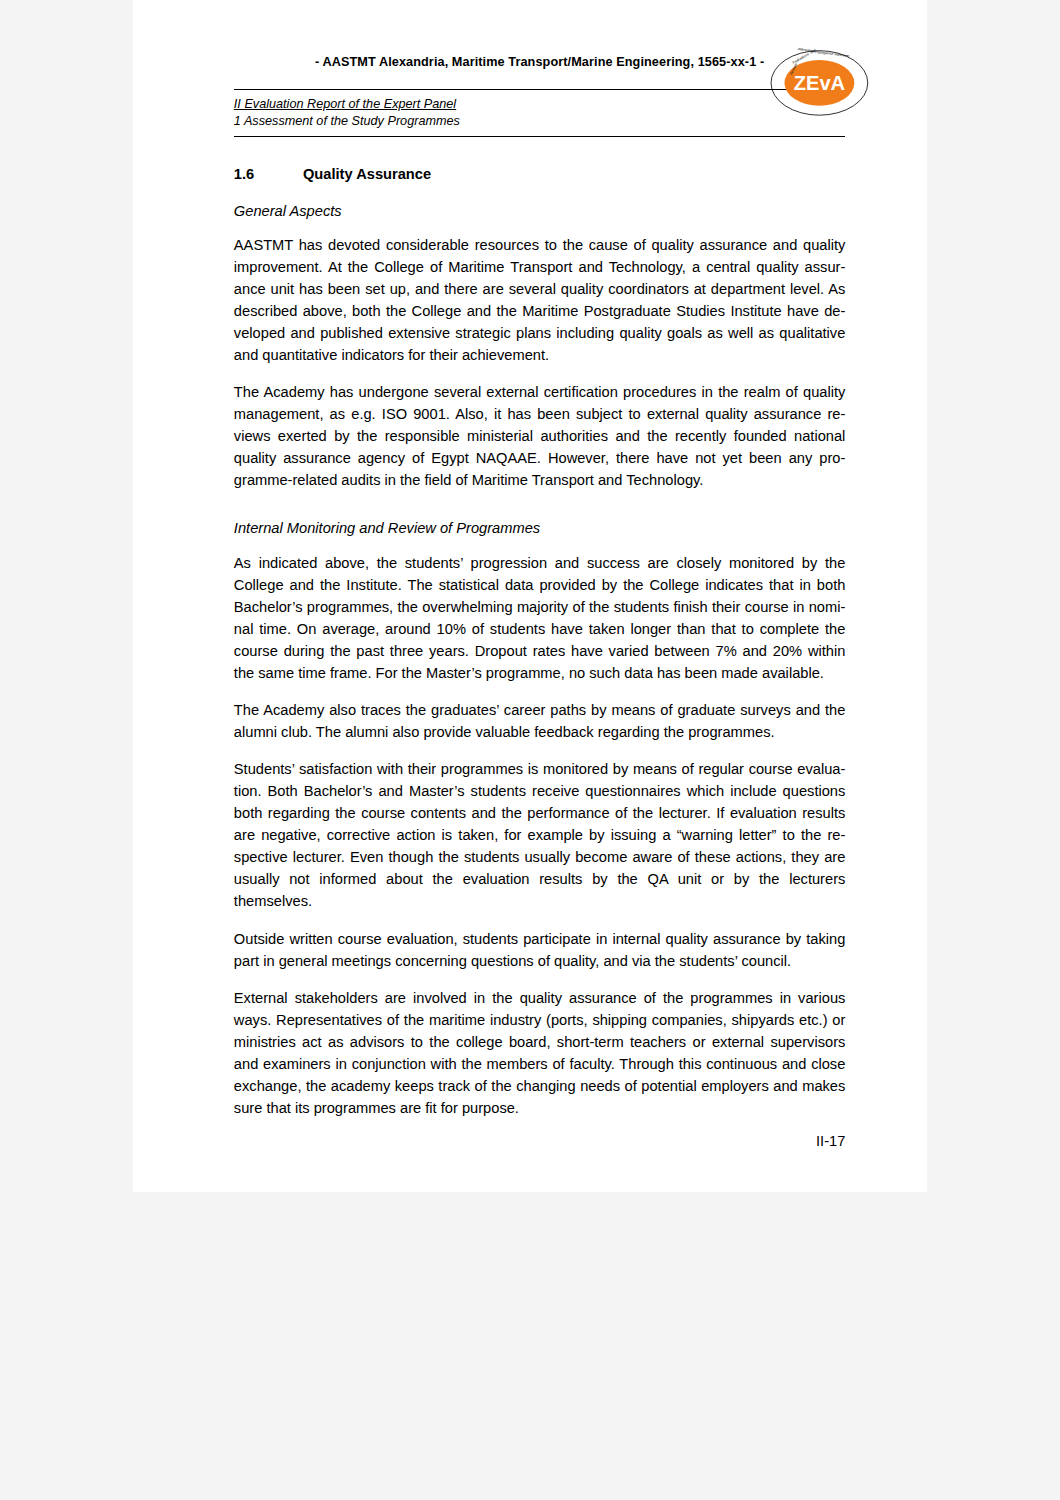ZEvA Zentrale Evaluations- und Akkreditierungsagentur Hannover
- AASTMT Alexandria, Maritime Transport/Marine Engineering, 1565-xx-1 -
II Evaluation Report of the Expert Panel
1 Assessment of the Study Programmes
1.6 Quality Assurance
General Aspects
AASTMT has devoted considerable resources to the cause of quality assurance and quality improvement. At the College of Maritime Transport and Technology, a central quality assurance unit has been set up, and there are several quality coordinators at department level. As described above, both the College and the Maritime Postgraduate Studies Institute have developed and published extensive strategic plans including quality goals as well as qualitative and quantitative indicators for their achievement.
The Academy has undergone several external certification procedures in the realm of quality management, as e.g. ISO 9001. Also, it has been subject to external quality assurance reviews exerted by the responsible ministerial authorities and the recently founded national quality assurance agency of Egypt NAQAAE. However, there have not yet been any programme-related audits in the field of Maritime Transport and Technology.
Internal Monitoring and Review of Programmes
As indicated above, the students’ progression and success are closely monitored by the College and the Institute. The statistical data provided by the College indicates that in both Bachelor’s programmes, the overwhelming majority of the students finish their course in nominal time. On average, around 10% of students have taken longer than that to complete the course during the past three years. Dropout rates have varied between 7% and 20% within the same time frame. For the Master’s programme, no such data has been made available.
The Academy also traces the graduates’ career paths by means of graduate surveys and the alumni club. The alumni also provide valuable feedback regarding the programmes.
Students’ satisfaction with their programmes is monitored by means of regular course evaluation. Both Bachelor’s and Master’s students receive questionnaires which include questions both regarding the course contents and the performance of the lecturer. If evaluation results are negative, corrective action is taken, for example by issuing a “warning letter” to the respective lecturer. Even though the students usually become aware of these actions, they are usually not informed about the evaluation results by the QA unit or by the lecturers themselves.
Outside written course evaluation, students participate in internal quality assurance by taking part in general meetings concerning questions of quality, and via the students’ council.
External stakeholders are involved in the quality assurance of the programmes in various ways. Representatives of the maritime industry (ports, shipping companies, shipyards etc.) or ministries act as advisors to the college board, short-term teachers or external supervisors and examiners in conjunction with the members of faculty. Through this continuous and close exchange, the academy keeps track of the changing needs of potential employers and makes sure that its programmes are fit for purpose.
II-17